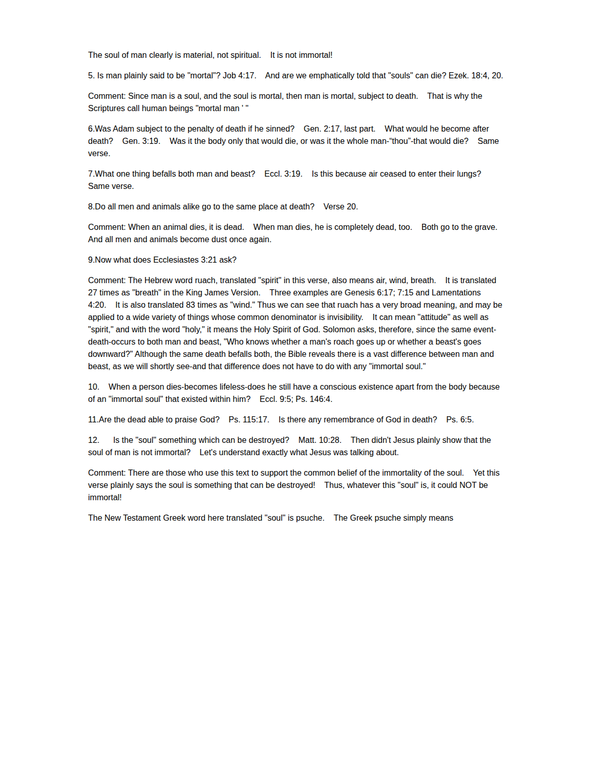The soul of man clearly is material, not spiritual. It is not immortal!
5. Is man plainly said to be "mortal"? Job 4:17. And are we emphatically told that "souls" can die? Ezek. 18:4, 20.
Comment: Since man is a soul, and the soul is mortal, then man is mortal, subject to death. That is why the Scriptures call human beings "mortal man ' "
6.Was Adam subject to the penalty of death if he sinned? Gen. 2:17, last part. What would he become after death? Gen. 3:19. Was it the body only that would die, or was it the whole man-“thou”-that would die? Same verse.
7.What one thing befalls both man and beast? Eccl. 3:19. Is this because air ceased to enter their lungs? Same verse.
8.Do all men and animals alike go to the same place at death? Verse 20.
Comment: When an animal dies, it is dead. When man dies, he is completely dead, too. Both go to the grave. And all men and animals become dust once again.
9.Now what does Ecclesiastes 3:21 ask?
Comment: The Hebrew word ruach, translated "spirit" in this verse, also means air, wind, breath. It is translated 27 times as "breath" in the King James Version. Three examples are Genesis 6:17; 7:15 and Lamentations 4:20. It is also translated 83 times as "wind." Thus we can see that ruach has a very broad meaning, and may be applied to a wide variety of things whose common denominator is invisibility. It can mean "attitude" as well as "spirit," and with the word "holy," it means the Holy Spirit of God. Solomon asks, therefore, since the same event-death-occurs to both man and beast, "Who knows whether a man's roach goes up or whether a beast's goes downward?" Although the same death befalls both, the Bible reveals there is a vast difference between man and beast, as we will shortly see-and that difference does not have to do with any "immortal soul."
10. When a person dies-becomes lifeless-does he still have a conscious existence apart from the body because of an "immortal soul" that existed within him? Eccl. 9:5; Ps. 146:4.
11.Are the dead able to praise God? Ps. 115:17. Is there any remembrance of God in death? Ps. 6:5.
12. Is the "soul" something which can be destroyed? Matt. 10:28. Then didn't Jesus plainly show that the soul of man is not immortal? Let's understand exactly what Jesus was talking about.
Comment: There are those who use this text to support the common belief of the immortality of the soul. Yet this verse plainly says the soul is something that can be destroyed! Thus, whatever this "soul" is, it could NOT be immortal!
The New Testament Greek word here translated "soul" is psuche. The Greek psuche simply means